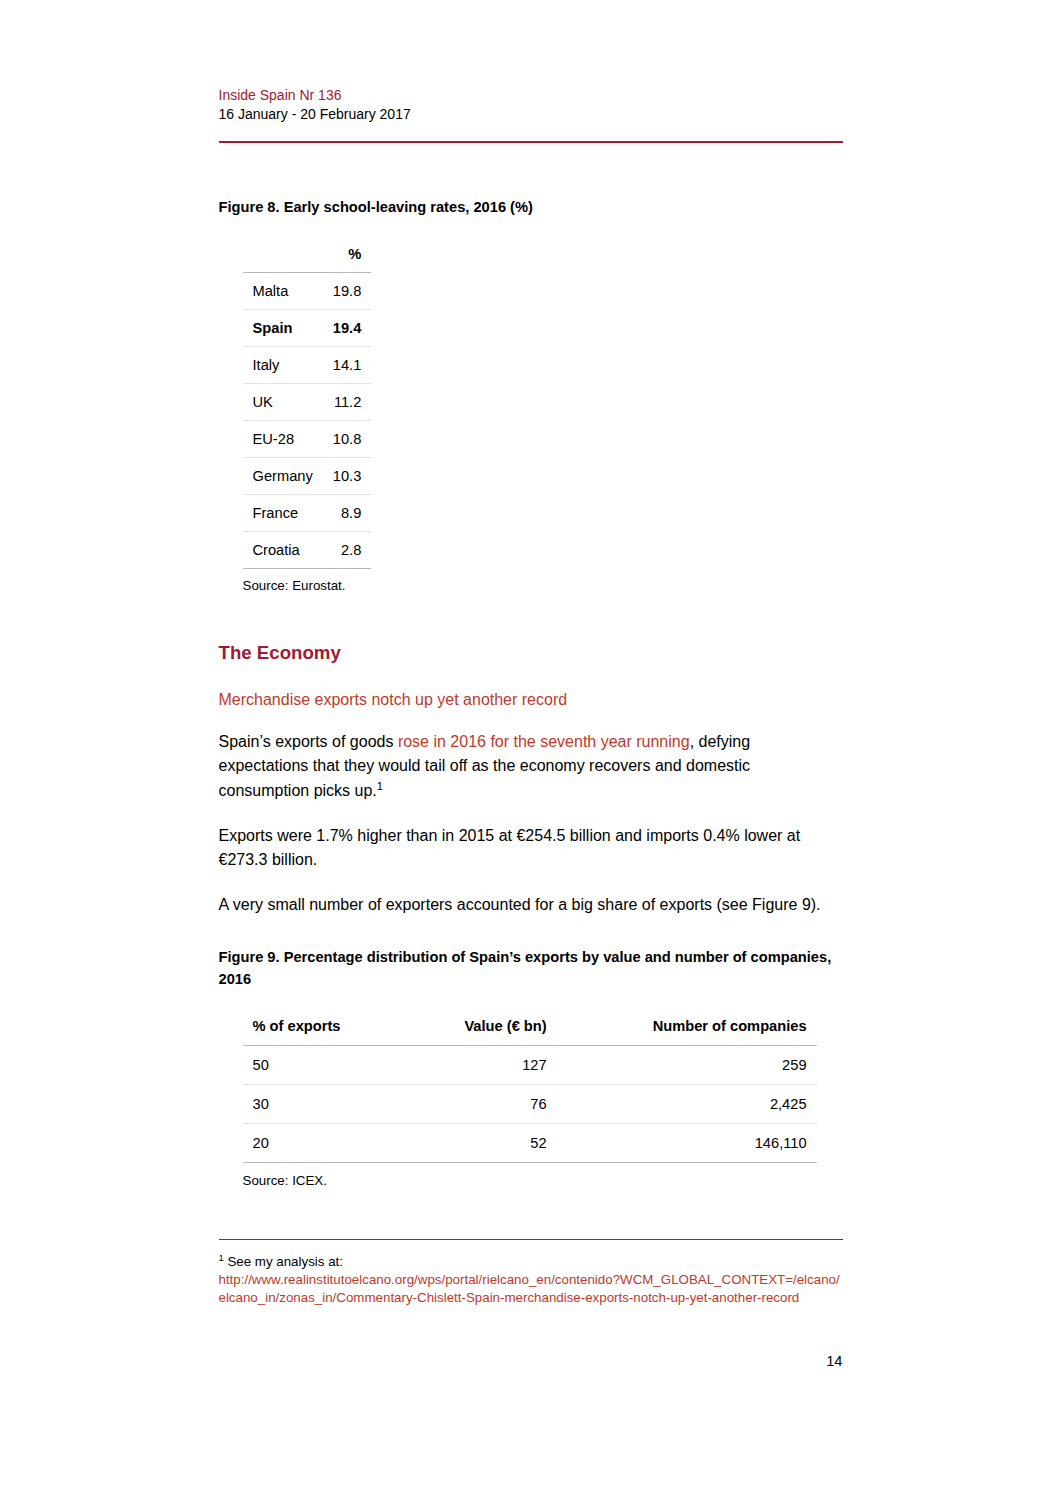Inside Spain Nr 136
16 January - 20 February 2017
Figure 8. Early school-leaving rates, 2016 (%)
| | % |
| --- | --- |
| Malta | 19.8 |
| Spain | 19.4 |
| Italy | 14.1 |
| UK | 11.2 |
| EU-28 | 10.8 |
| Germany | 10.3 |
| France | 8.9 |
| Croatia | 2.8 |
Source: Eurostat.
The Economy
Merchandise exports notch up yet another record
Spain’s exports of goods rose in 2016 for the seventh year running, defying expectations that they would tail off as the economy recovers and domestic consumption picks up.1
Exports were 1.7% higher than in 2015 at €254.5 billion and imports 0.4% lower at €273.3 billion.
A very small number of exporters accounted for a big share of exports (see Figure 9).
Figure 9. Percentage distribution of Spain’s exports by value and number of companies, 2016
| % of exports | Value (€ bn) | Number of companies |
| --- | --- | --- |
| 50 | 127 | 259 |
| 30 | 76 | 2,425 |
| 20 | 52 | 146,110 |
Source: ICEX.
1 See my analysis at:
http://www.realinstitutoelcano.org/wps/portal/rielcano_en/contenido?WCM_GLOBAL_CONTEXT=/elcano/elcano_in/zonas_in/Commentary-Chislett-Spain-merchandise-exports-notch-up-yet-another-record
14